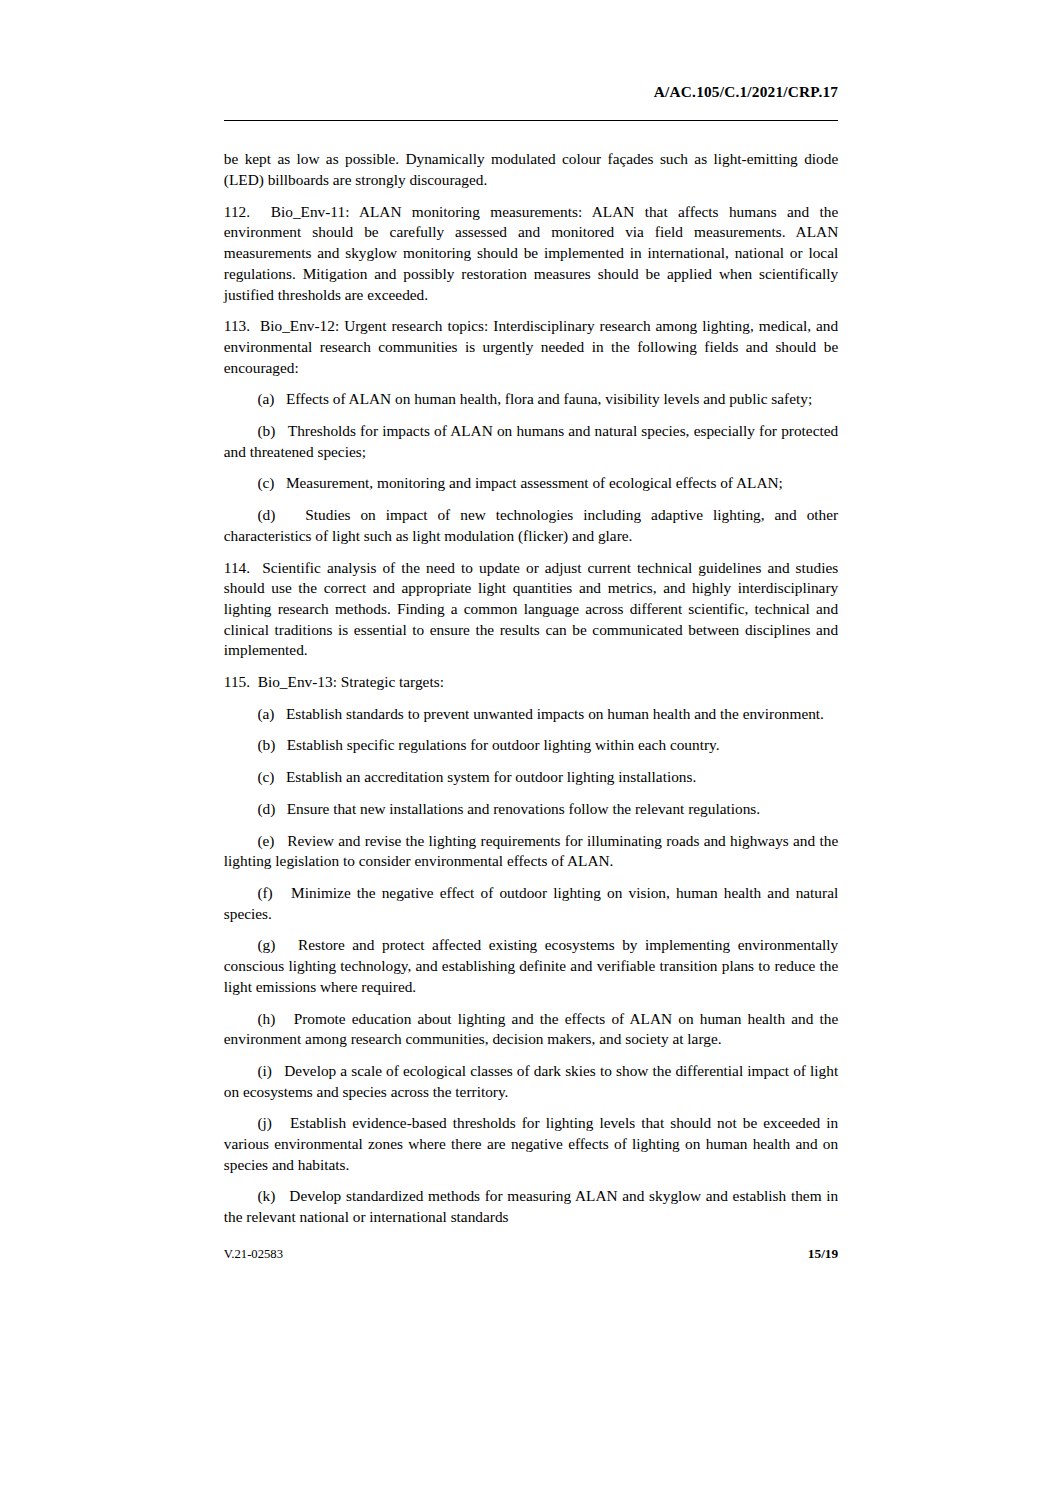A/AC.105/C.1/2021/CRP.17
be kept as low as possible. Dynamically modulated colour façades such as light-emitting diode (LED) billboards are strongly discouraged.
112. Bio_Env-11: ALAN monitoring measurements: ALAN that affects humans and the environment should be carefully assessed and monitored via field measurements. ALAN measurements and skyglow monitoring should be implemented in international, national or local regulations. Mitigation and possibly restoration measures should be applied when scientifically justified thresholds are exceeded.
113. Bio_Env-12: Urgent research topics: Interdisciplinary research among lighting, medical, and environmental research communities is urgently needed in the following fields and should be encouraged:
(a) Effects of ALAN on human health, flora and fauna, visibility levels and public safety;
(b) Thresholds for impacts of ALAN on humans and natural species, especially for protected and threatened species;
(c) Measurement, monitoring and impact assessment of ecological effects of ALAN;
(d) Studies on impact of new technologies including adaptive lighting, and other characteristics of light such as light modulation (flicker) and glare.
114. Scientific analysis of the need to update or adjust current technical guidelines and studies should use the correct and appropriate light quantities and metrics, and highly interdisciplinary lighting research methods. Finding a common language across different scientific, technical and clinical traditions is essential to ensure the results can be communicated between disciplines and implemented.
115. Bio_Env-13: Strategic targets:
(a) Establish standards to prevent unwanted impacts on human health and the environment.
(b) Establish specific regulations for outdoor lighting within each country.
(c) Establish an accreditation system for outdoor lighting installations.
(d) Ensure that new installations and renovations follow the relevant regulations.
(e) Review and revise the lighting requirements for illuminating roads and highways and the lighting legislation to consider environmental effects of ALAN.
(f) Minimize the negative effect of outdoor lighting on vision, human health and natural species.
(g) Restore and protect affected existing ecosystems by implementing environmentally conscious lighting technology, and establishing definite and verifiable transition plans to reduce the light emissions where required.
(h) Promote education about lighting and the effects of ALAN on human health and the environment among research communities, decision makers, and society at large.
(i) Develop a scale of ecological classes of dark skies to show the differential impact of light on ecosystems and species across the territory.
(j) Establish evidence-based thresholds for lighting levels that should not be exceeded in various environmental zones where there are negative effects of lighting on human health and on species and habitats.
(k) Develop standardized methods for measuring ALAN and skyglow and establish them in the relevant national or international standards
V.21-02583
15/19